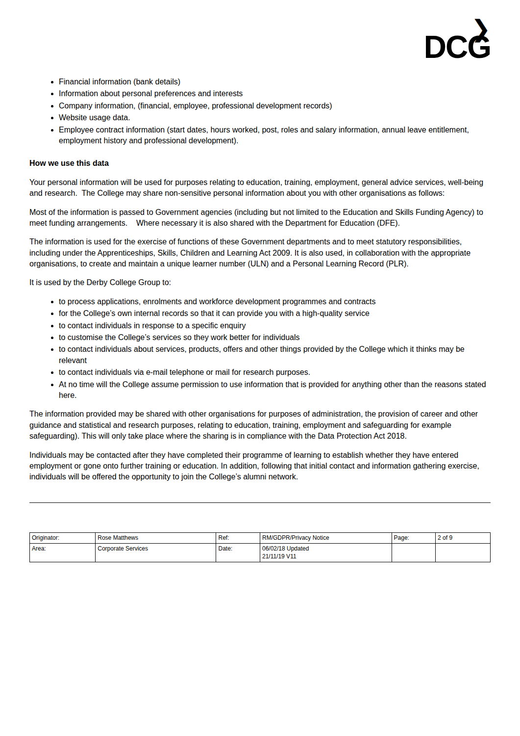❯
DCG
Financial information (bank details)
Information about personal preferences and interests
Company information, (financial, employee, professional development records)
Website usage data.
Employee contract information (start dates, hours worked, post, roles and salary information, annual leave entitlement, employment history and professional development).
How we use this data
Your personal information will be used for purposes relating to education, training, employment, general advice services, well-being and research. The College may share non-sensitive personal information about you with other organisations as follows:
Most of the information is passed to Government agencies (including but not limited to the Education and Skills Funding Agency) to meet funding arrangements. Where necessary it is also shared with the Department for Education (DFE).
The information is used for the exercise of functions of these Government departments and to meet statutory responsibilities, including under the Apprenticeships, Skills, Children and Learning Act 2009. It is also used, in collaboration with the appropriate organisations, to create and maintain a unique learner number (ULN) and a Personal Learning Record (PLR).
It is used by the Derby College Group to:
to process applications, enrolments and workforce development programmes and contracts
for the College’s own internal records so that it can provide you with a high-quality service
to contact individuals in response to a specific enquiry
to customise the College’s services so they work better for individuals
to contact individuals about services, products, offers and other things provided by the College which it thinks may be relevant
to contact individuals via e-mail telephone or mail for research purposes.
At no time will the College assume permission to use information that is provided for anything other than the reasons stated here.
The information provided may be shared with other organisations for purposes of administration, the provision of career and other guidance and statistical and research purposes, relating to education, training, employment and safeguarding for example safeguarding). This will only take place where the sharing is in compliance with the Data Protection Act 2018.
Individuals may be contacted after they have completed their programme of learning to establish whether they have entered employment or gone onto further training or education. In addition, following that initial contact and information gathering exercise, individuals will be offered the opportunity to join the College’s alumni network.
| Originator: | Rose Matthews | Ref: | RM/GDPR/Privacy Notice | Page: | 2 of 9 |
| Area: | Corporate Services | Date: | 06/02/18 Updated 21/11/19 V11 | | |